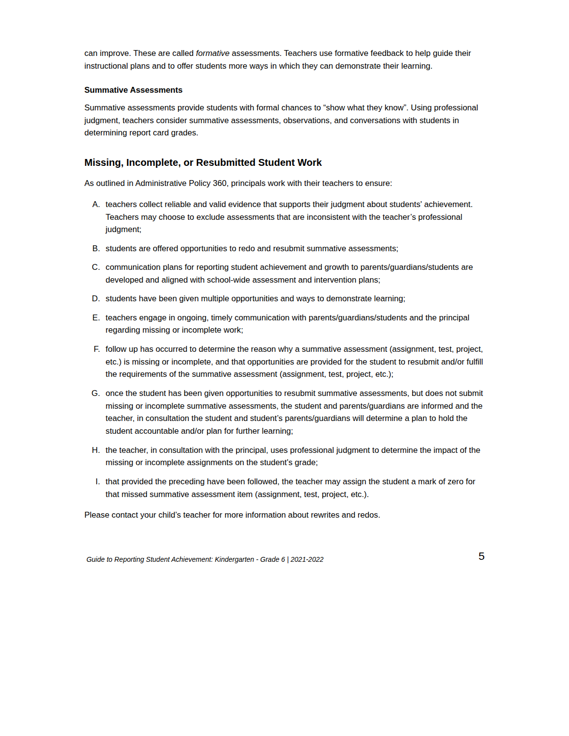can improve. These are called formative assessments. Teachers use formative feedback to help guide their instructional plans and to offer students more ways in which they can demonstrate their learning.
Summative Assessments
Summative assessments provide students with formal chances to “show what they know”. Using professional judgment, teachers consider summative assessments, observations, and conversations with students in determining report card grades.
Missing, Incomplete, or Resubmitted Student Work
As outlined in Administrative Policy 360, principals work with their teachers to ensure:
teachers collect reliable and valid evidence that supports their judgment about students' achievement. Teachers may choose to exclude assessments that are inconsistent with the teacher’s professional judgment;
students are offered opportunities to redo and resubmit summative assessments;
communication plans for reporting student achievement and growth to parents/guardians/students are developed and aligned with school-wide assessment and intervention plans;
students have been given multiple opportunities and ways to demonstrate learning;
teachers engage in ongoing, timely communication with parents/guardians/students and the principal regarding missing or incomplete work;
follow up has occurred to determine the reason why a summative assessment (assignment, test, project, etc.) is missing or incomplete, and that opportunities are provided for the student to resubmit and/or fulfill the requirements of the summative assessment (assignment, test, project, etc.);
once the student has been given opportunities to resubmit summative assessments, but does not submit missing or incomplete summative assessments, the student and parents/guardians are informed and the teacher, in consultation the student and student’s parents/guardians will determine a plan to hold the student accountable and/or plan for further learning;
the teacher, in consultation with the principal, uses professional judgment to determine the impact of the missing or incomplete assignments on the student's grade;
that provided the preceding have been followed, the teacher may assign the student a mark of zero for that missed summative assessment item (assignment, test, project, etc.).
Please contact your child’s teacher for more information about rewrites and redos.
Guide to Reporting Student Achievement: Kindergarten - Grade 6 | 2021-2022 5